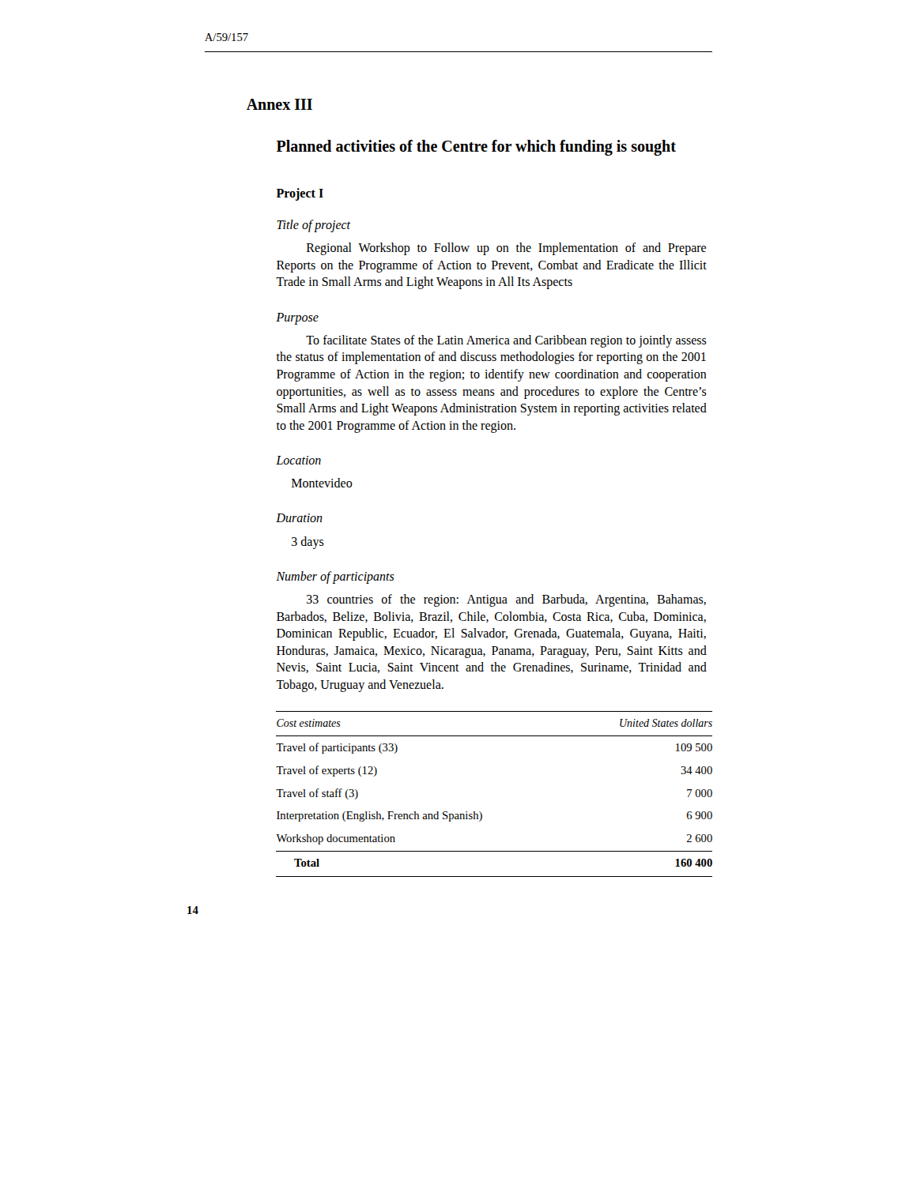A/59/157
Annex III
Planned activities of the Centre for which funding is sought
Project I
Title of project
Regional Workshop to Follow up on the Implementation of and Prepare Reports on the Programme of Action to Prevent, Combat and Eradicate the Illicit Trade in Small Arms and Light Weapons in All Its Aspects
Purpose
To facilitate States of the Latin America and Caribbean region to jointly assess the status of implementation of and discuss methodologies for reporting on the 2001 Programme of Action in the region; to identify new coordination and cooperation opportunities, as well as to assess means and procedures to explore the Centre’s Small Arms and Light Weapons Administration System in reporting activities related to the 2001 Programme of Action in the region.
Location
Montevideo
Duration
3 days
Number of participants
33 countries of the region: Antigua and Barbuda, Argentina, Bahamas, Barbados, Belize, Bolivia, Brazil, Chile, Colombia, Costa Rica, Cuba, Dominica, Dominican Republic, Ecuador, El Salvador, Grenada, Guatemala, Guyana, Haiti, Honduras, Jamaica, Mexico, Nicaragua, Panama, Paraguay, Peru, Saint Kitts and Nevis, Saint Lucia, Saint Vincent and the Grenadines, Suriname, Trinidad and Tobago, Uruguay and Venezuela.
| Cost estimates | United States dollars |
| --- | --- |
| Travel of participants (33) | 109 500 |
| Travel of experts (12) | 34 400 |
| Travel of staff (3) | 7 000 |
| Interpretation (English, French and Spanish) | 6 900 |
| Workshop documentation | 2 600 |
| Total | 160 400 |
14